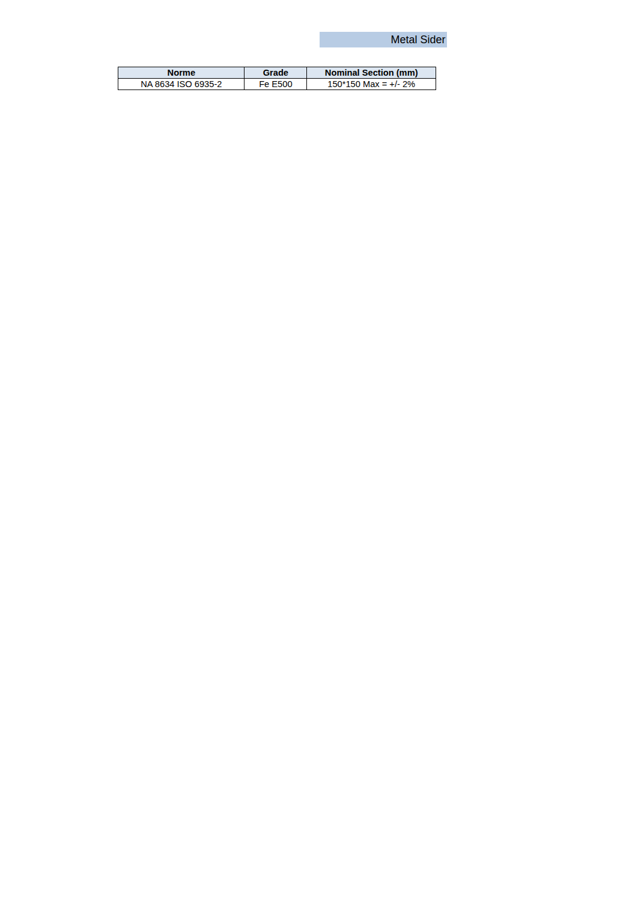Metal Sider
| Norme | Grade | Nominal Section (mm) |
| --- | --- | --- |
| NA 8634 ISO 6935-2 | Fe E500 | 150*150 Max = +/- 2% |